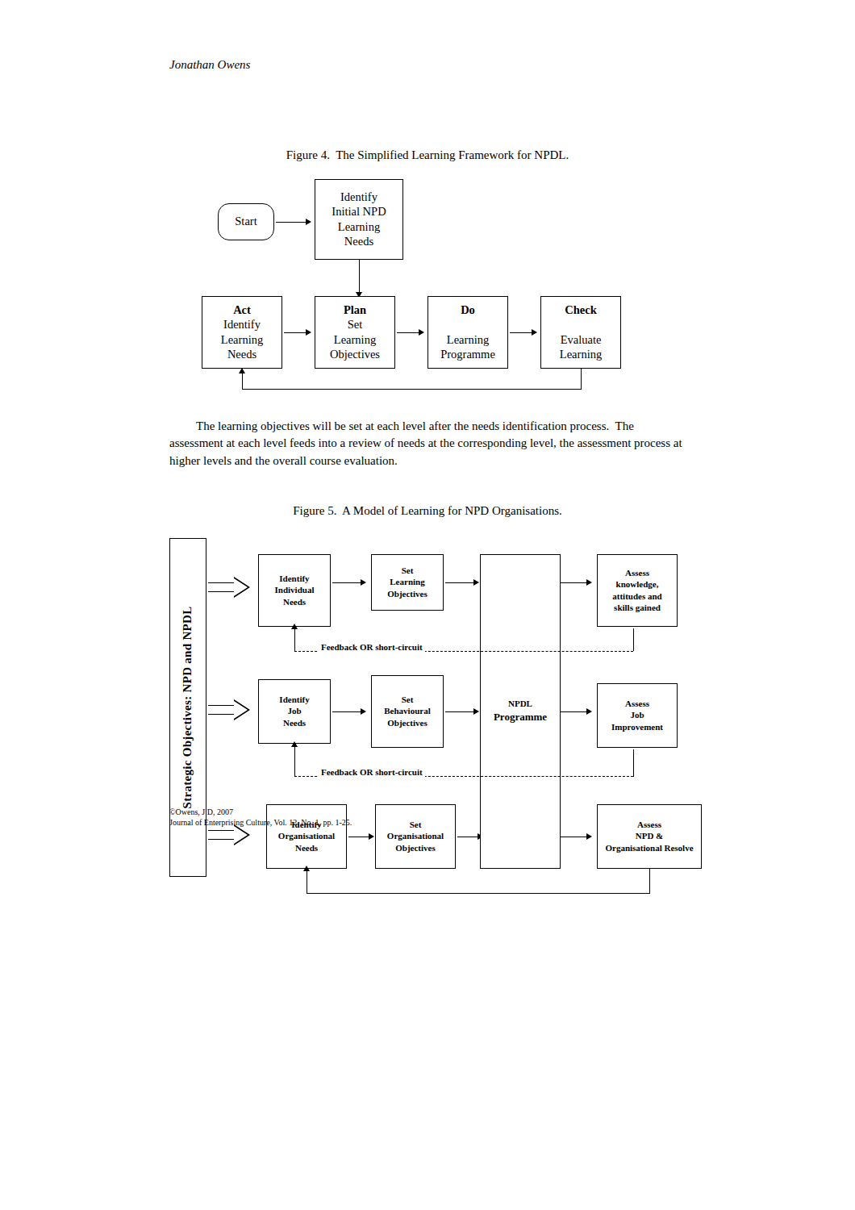Jonathan Owens
Figure 4. The Simplified Learning Framework for NPDL.
Start
Identify
Initial NPD
Learning
Needs
Act
Identify
Learning
Needs
Plan
Set
Learning
Objectives
Do
Learning
Programme
Check
Evaluate
Learning
The learning objectives will be set at each level after the needs identification process. The assessment at each level feeds into a review of needs at the corresponding level, the assessment process at higher levels and the overall course evaluation.
Figure 5. A Model of Learning for NPD Organisations.
Strategic Objectives: NPD and NPDL
Identify
Individual
Needs
Set
Learning
Objectives
Assess
knowledge,
attitudes and
skills gained
Identify
Job
Needs
Set
Behavioural
Objectives
Assess
Job
Improvement
Identify
Organisational
Needs
Set
Organisational
Objectives
Assess
NPD &
Organisational Resolve
NPDL
Programme
Feedback OR short-circuit
Feedback OR short-circuit
©Owens, J D, 2007
Journal of Enterprising Culture, Vol. 12, No. 1, pp. 1-25.